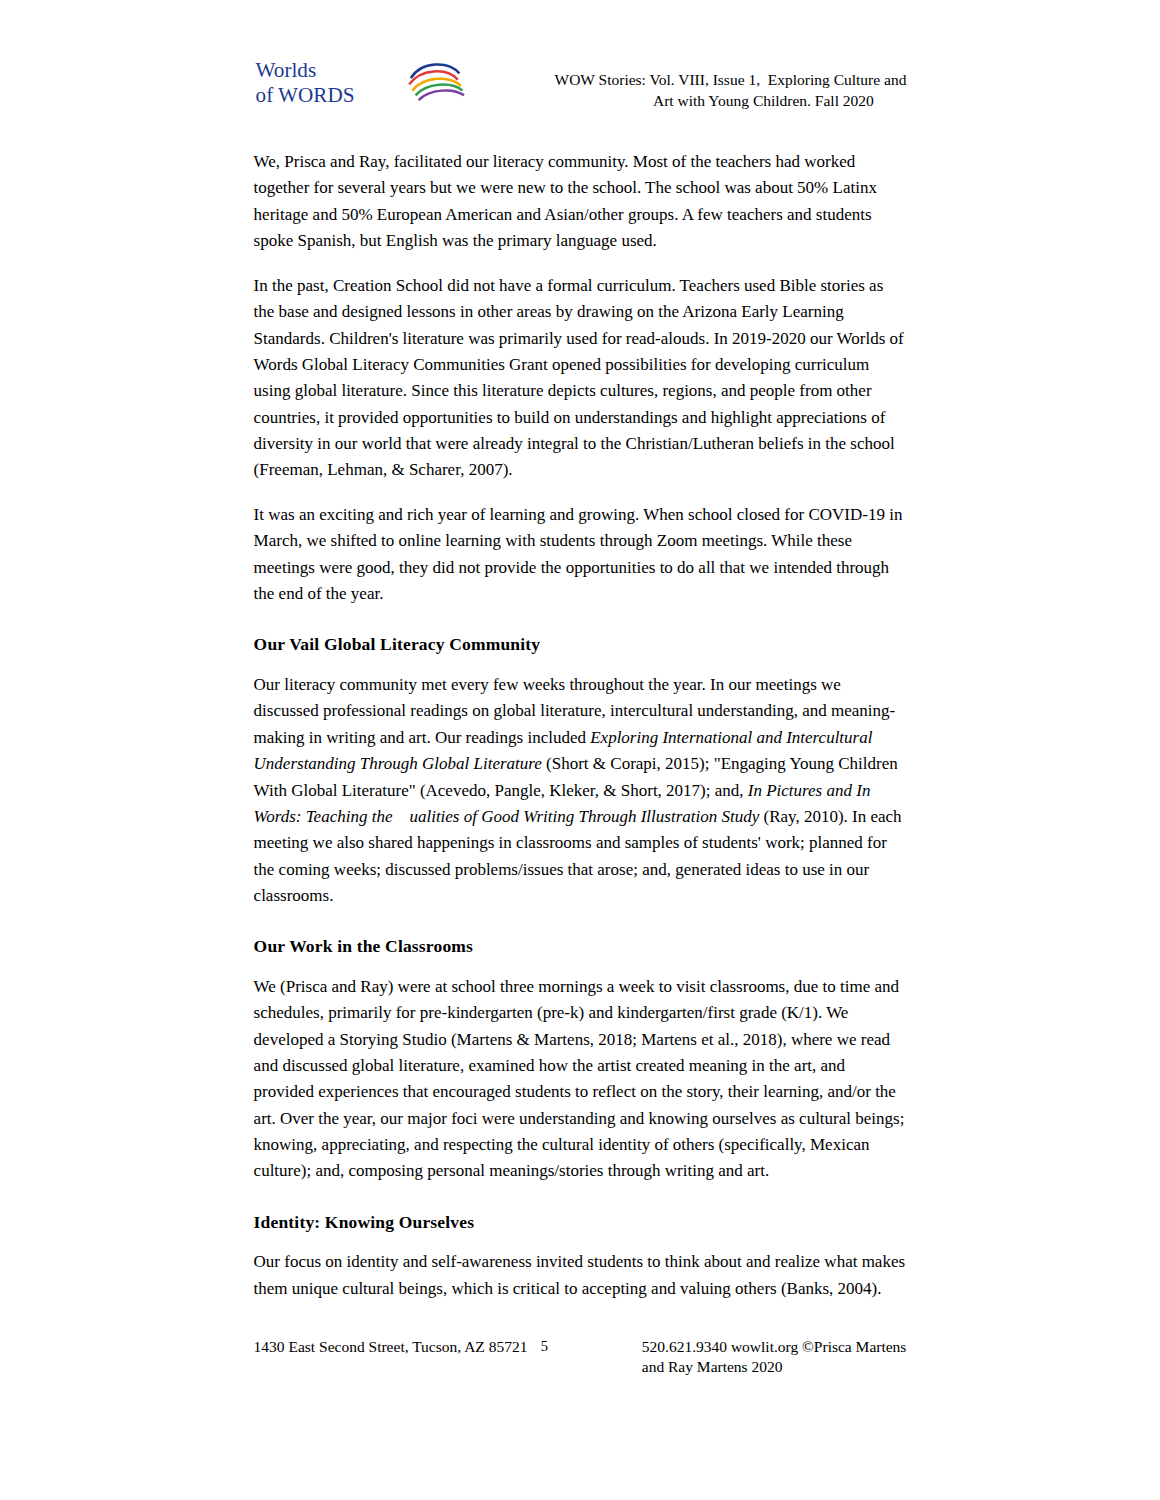Worlds of WORDS
WOW Stories: Vol. VIII, Issue 1, Exploring Culture and Art with Young Children. Fall 2020
We, Prisca and Ray, facilitated our literacy community. Most of the teachers had worked together for several years but we were new to the school. The school was about 50% Latinx heritage and 50% European American and Asian/other groups. A few teachers and students spoke Spanish, but English was the primary language used.
In the past, Creation School did not have a formal curriculum. Teachers used Bible stories as the base and designed lessons in other areas by drawing on the Arizona Early Learning Standards. Children's literature was primarily used for read-alouds. In 2019-2020 our Worlds of Words Global Literacy Communities Grant opened possibilities for developing curriculum using global literature. Since this literature depicts cultures, regions, and people from other countries, it provided opportunities to build on understandings and highlight appreciations of diversity in our world that were already integral to the Christian/Lutheran beliefs in the school (Freeman, Lehman, & Scharer, 2007).
It was an exciting and rich year of learning and growing. When school closed for COVID-19 in March, we shifted to online learning with students through Zoom meetings. While these meetings were good, they did not provide the opportunities to do all that we intended through the end of the year.
Our Vail Global Literacy Community
Our literacy community met every few weeks throughout the year. In our meetings we discussed professional readings on global literature, intercultural understanding, and meaning-making in writing and art. Our readings included Exploring International and Intercultural Understanding Through Global Literature (Short & Corapi, 2015); "Engaging Young Children With Global Literature" (Acevedo, Pangle, Kleker, & Short, 2017); and, In Pictures and In Words: Teaching the ualities of Good Writing Through Illustration Study (Ray, 2010). In each meeting we also shared happenings in classrooms and samples of students' work; planned for the coming weeks; discussed problems/issues that arose; and, generated ideas to use in our classrooms.
Our Work in the Classrooms
We (Prisca and Ray) were at school three mornings a week to visit classrooms, due to time and schedules, primarily for pre-kindergarten (pre-k) and kindergarten/first grade (K/1). We developed a Storying Studio (Martens & Martens, 2018; Martens et al., 2018), where we read and discussed global literature, examined how the artist created meaning in the art, and provided experiences that encouraged students to reflect on the story, their learning, and/or the art. Over the year, our major foci were understanding and knowing ourselves as cultural beings; knowing, appreciating, and respecting the cultural identity of others (specifically, Mexican culture); and, composing personal meanings/stories through writing and art.
Identity: Knowing Ourselves
Our focus on identity and self-awareness invited students to think about and realize what makes them unique cultural beings, which is critical to accepting and valuing others (Banks, 2004).
1430 East Second Street, Tucson, AZ 85721 5
520.621.9340 wowlit.org ©Prisca Martens
and Ray Martens 2020